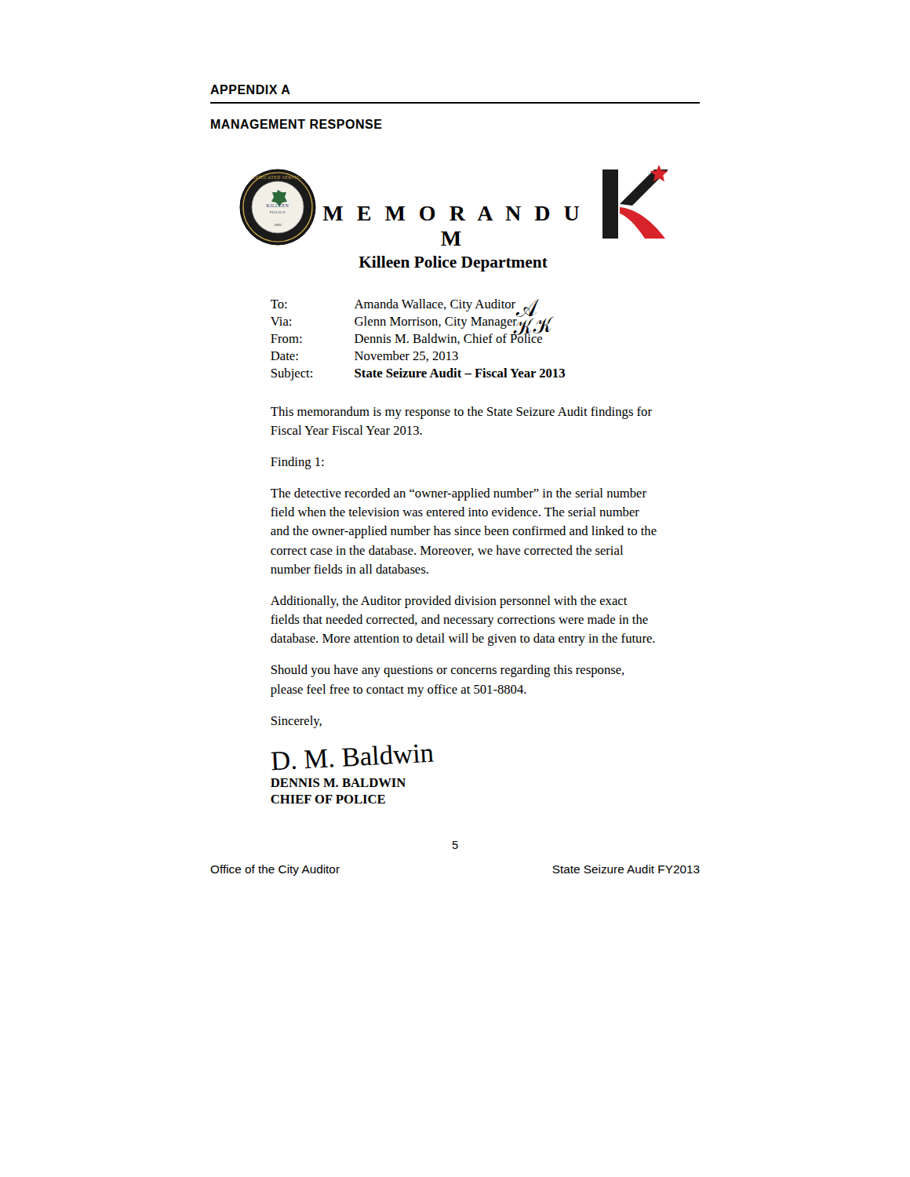APPENDIX A
MANAGEMENT RESPONSE
DEDICATED SERVICE KILLEEN POLICE 1882
M E M O R A N D U M
Killeen Police Department
| To: | Amanda Wallace, City Auditor 𝒜 |
| Via: | Glenn Morrison, City Manager 𝒦𝒦 |
| From: | Dennis M. Baldwin, Chief of Police |
| Date: | November 25, 2013 |
| Subject: | State Seizure Audit – Fiscal Year 2013 |
This memorandum is my response to the State Seizure Audit findings for Fiscal Year Fiscal Year 2013.
Finding 1:
The detective recorded an “owner-applied number” in the serial number field when the television was entered into evidence. The serial number and the owner-applied number has since been confirmed and linked to the correct case in the database. Moreover, we have corrected the serial number fields in all databases.
Additionally, the Auditor provided division personnel with the exact fields that needed corrected, and necessary corrections were made in the database. More attention to detail will be given to data entry in the future.
Should you have any questions or concerns regarding this response, please feel free to contact my office at 501-8804.
Sincerely,
D. M. Baldwin
DENNIS M. BALDWIN
CHIEF OF POLICE
5
Office of the City Auditor State Seizure Audit FY2013